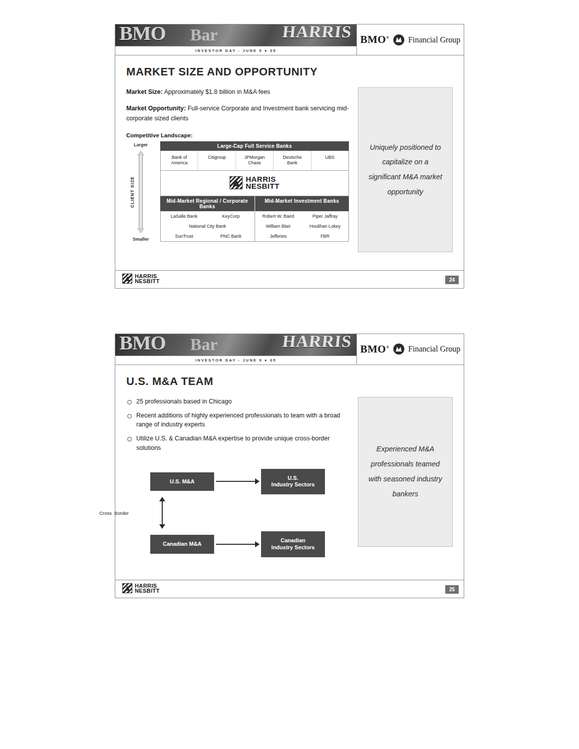Bar
INVESTOR DAY - JUNE 9 ● 05
BMO® Financial Group
MARKET SIZE AND OPPORTUNITY
Market Size: Approximately $1.8 billion in M&A fees
Market Opportunity: Full-service Corporate and Investment bank servicing mid-corporate sized clients
Competitive Landscape:
Larger
CLIENT SIZE
Smaller
Large-Cap Full Service Banks
Bank of
America
Citigroup
JPMorgan
Chase
Deutsche
Bank
UBS
HARRIS
NESBITT
Mid-Market Regional / Corporate Banks
Mid-Market Investment Banks
LaSalle Bank
KeyCorp
National City Bank
SunTrust
PNC Bank
Robert W. Baird
Piper Jaffray
William Blair
Houlihan Lokey
Jefferies
FBR
Uniquely positioned to capitalize on a significant M&A market opportunity
HARRIS
NESBITT
24
Bar
INVESTOR DAY - JUNE 9 ● 05
BMO® Financial Group
U.S. M&A TEAM
25 professionals based in Chicago
Recent additions of highly experienced professionals to team with a broad range of industry experts
Utilize U.S. & Canadian M&A expertise to provide unique cross-border solutions
U.S. M&A
U.S.
Industry Sectors
Cross Border
Canadian M&A
Canadian
Industry Sectors
Experienced M&A professionals teamed with seasoned industry bankers
HARRIS
NESBITT
25